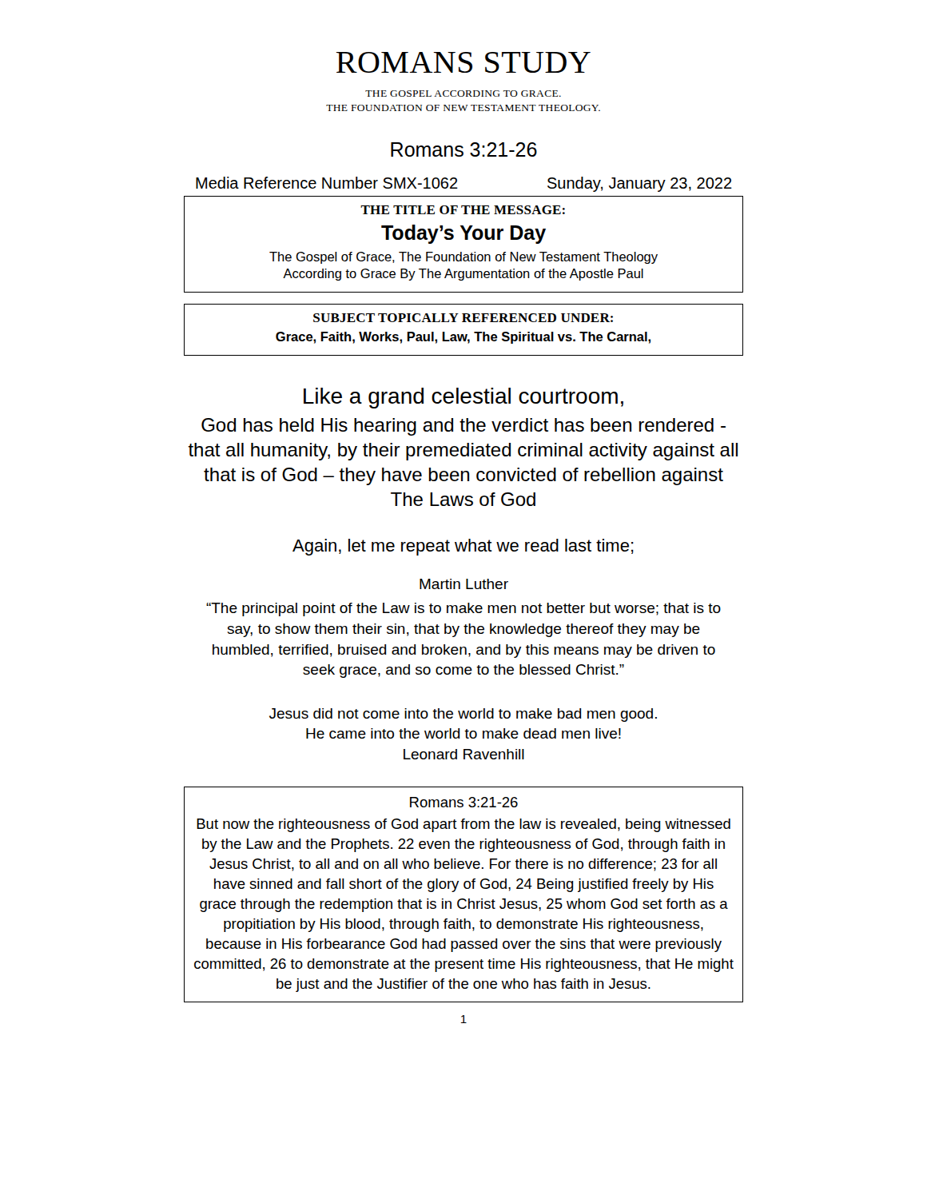ROMANS STUDY
THE GOSPEL ACCORDING TO GRACE.
THE FOUNDATION OF NEW TESTAMENT THEOLOGY.
Romans 3:21-26
Media Reference Number SMX-1062 Sunday, January 23, 2022
THE TITLE OF THE MESSAGE:
Today’s Your Day
The Gospel of Grace, The Foundation of New Testament Theology
According to Grace By The Argumentation of the Apostle Paul
SUBJECT TOPICALLY REFERENCED UNDER:
Grace, Faith, Works, Paul, Law, The Spiritual vs. The Carnal,
Like a grand celestial courtroom, God has held His hearing and the verdict has been rendered - that all humanity, by their premediated criminal activity against all that is of God – they have been convicted of rebellion against
The Laws of God
Again, let me repeat what we read last time;
Martin Luther “The principal point of the Law is to make men not better but worse; that is to say, to show them their sin, that by the knowledge thereof they may be humbled, terrified, bruised and broken, and by this means may be driven to seek grace, and so come to the blessed Christ.”
Jesus did not come into the world to make bad men good.
He came into the world to make dead men live!
Leonard Ravenhill
Romans 3:21-26 But now the righteousness of God apart from the law is revealed, being witnessed by the Law and the Prophets. 22 even the righteousness of God, through faith in Jesus Christ, to all and on all who believe. For there is no difference; 23 for all have sinned and fall short of the glory of God, 24 Being justified freely by His grace through the redemption that is in Christ Jesus, 25 whom God set forth as a propitiation by His blood, through faith, to demonstrate His righteousness, because in His forbearance God had passed over the sins that were previously committed, 26 to demonstrate at the present time His righteousness, that He might be just and the Justifier of the one who has faith in Jesus.
1